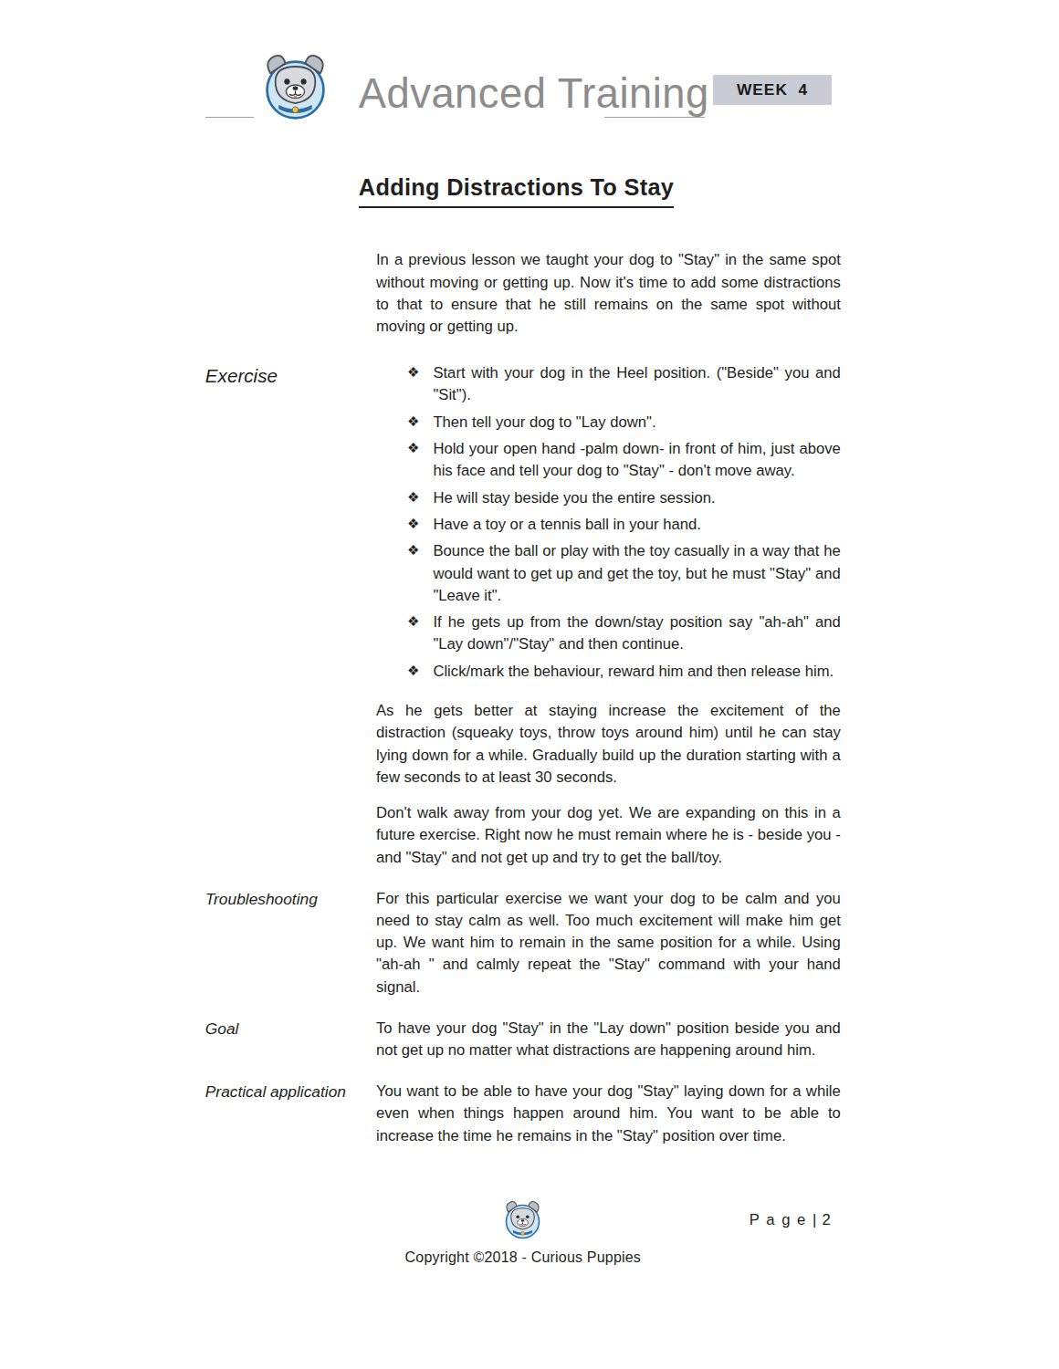Advanced Training
WEEK 4
Adding Distractions To Stay
In a previous lesson we taught your dog to "Stay" in the same spot without moving or getting up. Now it's time to add some distractions to that to ensure that he still remains on the same spot without moving or getting up.
Exercise
Start with your dog in the Heel position. ("Beside" you and "Sit").
Then tell your dog to "Lay down".
Hold your open hand -palm down- in front of him, just above his face and tell your dog to "Stay" - don't move away.
He will stay beside you the entire session.
Have a toy or a tennis ball in your hand.
Bounce the ball or play with the toy casually in a way that he would want to get up and get the toy, but he must "Stay" and "Leave it".
If he gets up from the down/stay position say "ah-ah" and "Lay down"/"Stay" and then continue.
Click/mark the behaviour, reward him and then release him.
As he gets better at staying increase the excitement of the distraction (squeaky toys, throw toys around him) until he can stay lying down for a while. Gradually build up the duration starting with a few seconds to at least 30 seconds.
Don't walk away from your dog yet. We are expanding on this in a future exercise. Right now he must remain where he is - beside you - and "Stay" and not get up and try to get the ball/toy.
Troubleshooting
For this particular exercise we want your dog to be calm and you need to stay calm as well. Too much excitement will make him get up. We want him to remain in the same position for a while. Using "ah-ah " and calmly repeat the "Stay" command with your hand signal.
Goal
To have your dog "Stay" in the "Lay down" position beside you and not get up no matter what distractions are happening around him.
Practical application
You want to be able to have your dog "Stay" laying down for a while even when things happen around him. You want to be able to increase the time he remains in the "Stay" position over time.
Copyright ©2018 - Curious Puppies
P a g e | 2